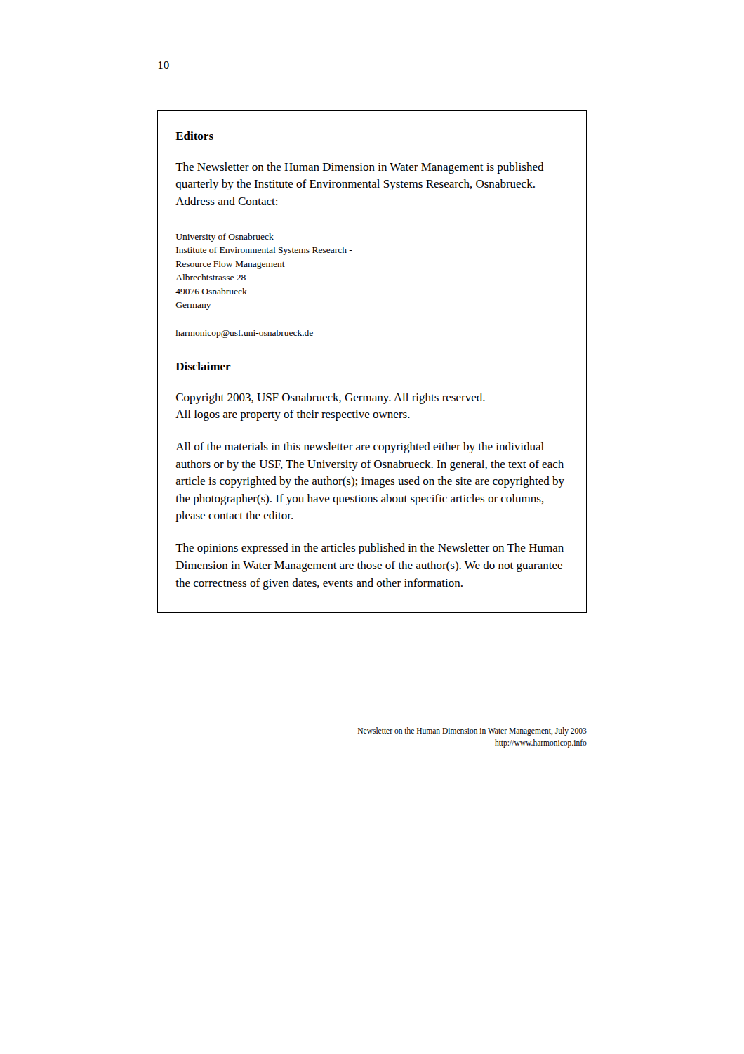10
Editors
The Newsletter on the Human Dimension in Water Management is published quarterly by the Institute of Environmental Systems Research, Osnabrueck. Address and Contact:
University of Osnabrueck
Institute of Environmental Systems Research -
Resource Flow Management
Albrechtstrasse 28
49076 Osnabrueck
Germany
harmonicop@usf.uni-osnabrueck.de
Disclaimer
Copyright 2003, USF Osnabrueck, Germany. All rights reserved.
All logos are property of their respective owners.
All of the materials in this newsletter are copyrighted either by the individual authors or by the USF, The University of Osnabrueck. In general, the text of each article is copyrighted by the author(s); images used on the site are copyrighted by the photographer(s). If you have questions about specific articles or columns, please contact the editor.
The opinions expressed in the articles published in the Newsletter on The Human Dimension in Water Management are those of the author(s). We do not guarantee the correctness of given dates, events and other information.
Newsletter on the Human Dimension in Water Management, July 2003
http://www.harmonicop.info